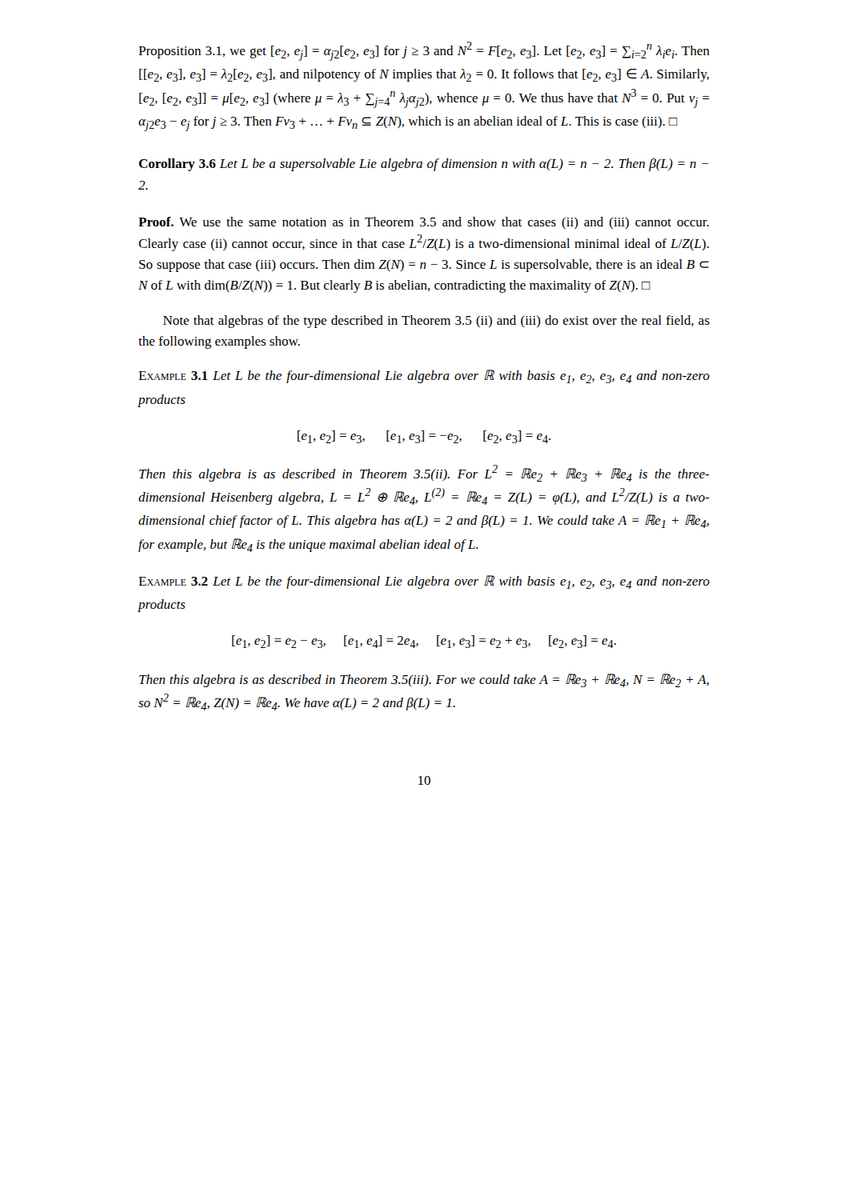Proposition 3.1, we get [e2, ej] = αj2[e2, e3] for j ≥ 3 and N2 = F[e2, e3]. Let [e2, e3] = ∑i=2n λiei. Then [[e2, e3], e3] = λ2[e2, e3], and nilpotency of N implies that λ2 = 0. It follows that [e2, e3] ∈ A. Similarly, [e2, [e2, e3]] = μ[e2, e3] (where μ = λ3 + ∑j=4n λjαj2), whence μ = 0. We thus have that N3 = 0. Put vj = αj2e3 − ej for j ≥ 3. Then Fv3 + … + Fvn ⊆ Z(N), which is an abelian ideal of L. This is case (iii). □
Corollary 3.6 Let L be a supersolvable Lie algebra of dimension n with α(L) = n − 2. Then β(L) = n − 2.
Proof. We use the same notation as in Theorem 3.5 and show that cases (ii) and (iii) cannot occur. Clearly case (ii) cannot occur, since in that case L2/Z(L) is a two-dimensional minimal ideal of L/Z(L). So suppose that case (iii) occurs. Then dim Z(N) = n − 3. Since L is supersolvable, there is an ideal B ⊂ N of L with dim(B/Z(N)) = 1. But clearly B is abelian, contradicting the maximality of Z(N). □
Note that algebras of the type described in Theorem 3.5 (ii) and (iii) do exist over the real field, as the following examples show.
Example 3.1 Let L be the four-dimensional Lie algebra over ℝ with basis e1, e2, e3, e4 and non-zero products
[e1, e2] = e3, [e1, e3] = −e2, [e2, e3] = e4.
Then this algebra is as described in Theorem 3.5(ii). For L2 = ℝe2 + ℝe3 + ℝe4 is the three-dimensional Heisenberg algebra, L = L2 ⊕ ℝe4, L(2) = ℝe4 = Z(L) = φ(L), and L2/Z(L) is a two-dimensional chief factor of L. This algebra has α(L) = 2 and β(L) = 1. We could take A = ℝe1 + ℝe4, for example, but ℝe4 is the unique maximal abelian ideal of L.
Example 3.2 Let L be the four-dimensional Lie algebra over ℝ with basis e1, e2, e3, e4 and non-zero products
[e1, e2] = e2 − e3, [e1, e4] = 2e4, [e1, e3] = e2 + e3, [e2, e3] = e4.
Then this algebra is as described in Theorem 3.5(iii). For we could take A = ℝe3 + ℝe4, N = ℝe2 + A, so N2 = ℝe4, Z(N) = ℝe4. We have α(L) = 2 and β(L) = 1.
10